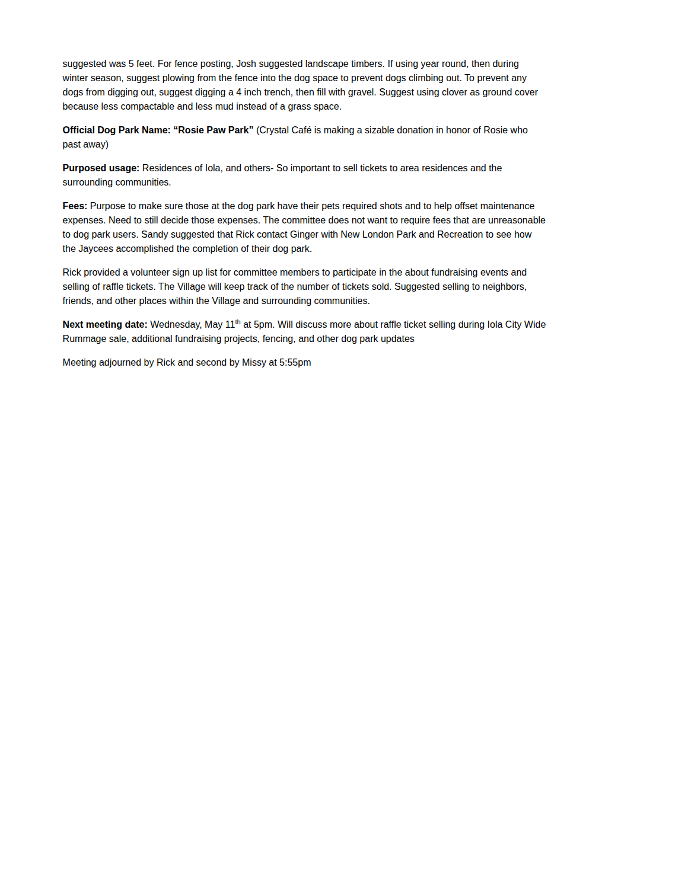suggested was 5 feet. For fence posting, Josh suggested landscape timbers. If using year round, then during winter season, suggest plowing from the fence into the dog space to prevent dogs climbing out. To prevent any dogs from digging out, suggest digging a 4 inch trench, then fill with gravel. Suggest using clover as ground cover because less compactable and less mud instead of a grass space.
Official Dog Park Name: “Rosie Paw Park” (Crystal Café is making a sizable donation in honor of Rosie who past away)
Purposed usage: Residences of Iola, and others- So important to sell tickets to area residences and the surrounding communities.
Fees: Purpose to make sure those at the dog park have their pets required shots and to help offset maintenance expenses. Need to still decide those expenses. The committee does not want to require fees that are unreasonable to dog park users. Sandy suggested that Rick contact Ginger with New London Park and Recreation to see how the Jaycees accomplished the completion of their dog park.
Rick provided a volunteer sign up list for committee members to participate in the about fundraising events and selling of raffle tickets. The Village will keep track of the number of tickets sold. Suggested selling to neighbors, friends, and other places within the Village and surrounding communities.
Next meeting date: Wednesday, May 11th at 5pm. Will discuss more about raffle ticket selling during Iola City Wide Rummage sale, additional fundraising projects, fencing, and other dog park updates
Meeting adjourned by Rick and second by Missy at 5:55pm